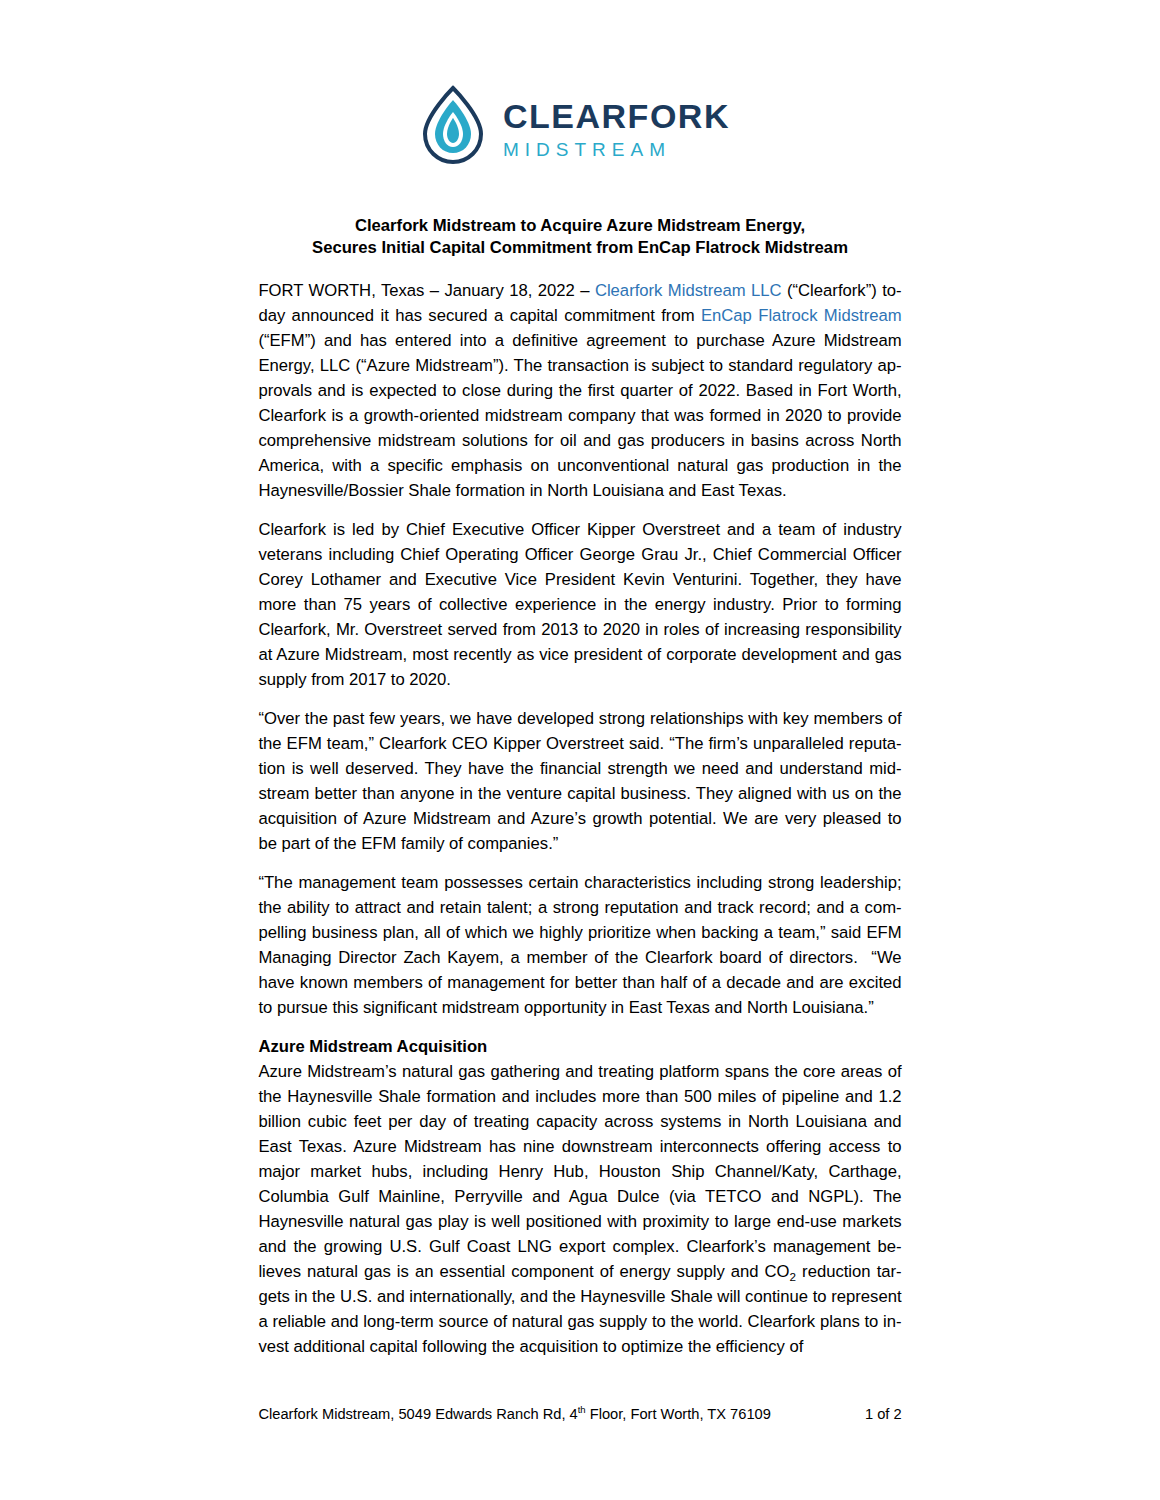CLEARFORK MIDSTREAM
Clearfork Midstream to Acquire Azure Midstream Energy,
Secures Initial Capital Commitment from EnCap Flatrock Midstream
FORT WORTH, Texas – January 18, 2022 – Clearfork Midstream LLC (“Clearfork”) today announced it has secured a capital commitment from EnCap Flatrock Midstream (“EFM”) and has entered into a definitive agreement to purchase Azure Midstream Energy, LLC (“Azure Midstream”). The transaction is subject to standard regulatory approvals and is expected to close during the first quarter of 2022. Based in Fort Worth, Clearfork is a growth-oriented midstream company that was formed in 2020 to provide comprehensive midstream solutions for oil and gas producers in basins across North America, with a specific emphasis on unconventional natural gas production in the Haynesville/Bossier Shale formation in North Louisiana and East Texas.
Clearfork is led by Chief Executive Officer Kipper Overstreet and a team of industry veterans including Chief Operating Officer George Grau Jr., Chief Commercial Officer Corey Lothamer and Executive Vice President Kevin Venturini. Together, they have more than 75 years of collective experience in the energy industry. Prior to forming Clearfork, Mr. Overstreet served from 2013 to 2020 in roles of increasing responsibility at Azure Midstream, most recently as vice president of corporate development and gas supply from 2017 to 2020.
“Over the past few years, we have developed strong relationships with key members of the EFM team,” Clearfork CEO Kipper Overstreet said. “The firm’s unparalleled reputation is well deserved. They have the financial strength we need and understand midstream better than anyone in the venture capital business. They aligned with us on the acquisition of Azure Midstream and Azure’s growth potential. We are very pleased to be part of the EFM family of companies.”
“The management team possesses certain characteristics including strong leadership; the ability to attract and retain talent; a strong reputation and track record; and a compelling business plan, all of which we highly prioritize when backing a team,” said EFM Managing Director Zach Kayem, a member of the Clearfork board of directors. “We have known members of management for better than half of a decade and are excited to pursue this significant midstream opportunity in East Texas and North Louisiana.”
Azure Midstream Acquisition
Azure Midstream’s natural gas gathering and treating platform spans the core areas of the Haynesville Shale formation and includes more than 500 miles of pipeline and 1.2 billion cubic feet per day of treating capacity across systems in North Louisiana and East Texas. Azure Midstream has nine downstream interconnects offering access to major market hubs, including Henry Hub, Houston Ship Channel/Katy, Carthage, Columbia Gulf Mainline, Perryville and Agua Dulce (via TETCO and NGPL). The Haynesville natural gas play is well positioned with proximity to large end-use markets and the growing U.S. Gulf Coast LNG export complex. Clearfork’s management believes natural gas is an essential component of energy supply and CO2 reduction targets in the U.S. and internationally, and the Haynesville Shale will continue to represent a reliable and long-term source of natural gas supply to the world. Clearfork plans to invest additional capital following the acquisition to optimize the efficiency of
Clearfork Midstream, 5049 Edwards Ranch Rd, 4th Floor, Fort Worth, TX 76109
1 of 2